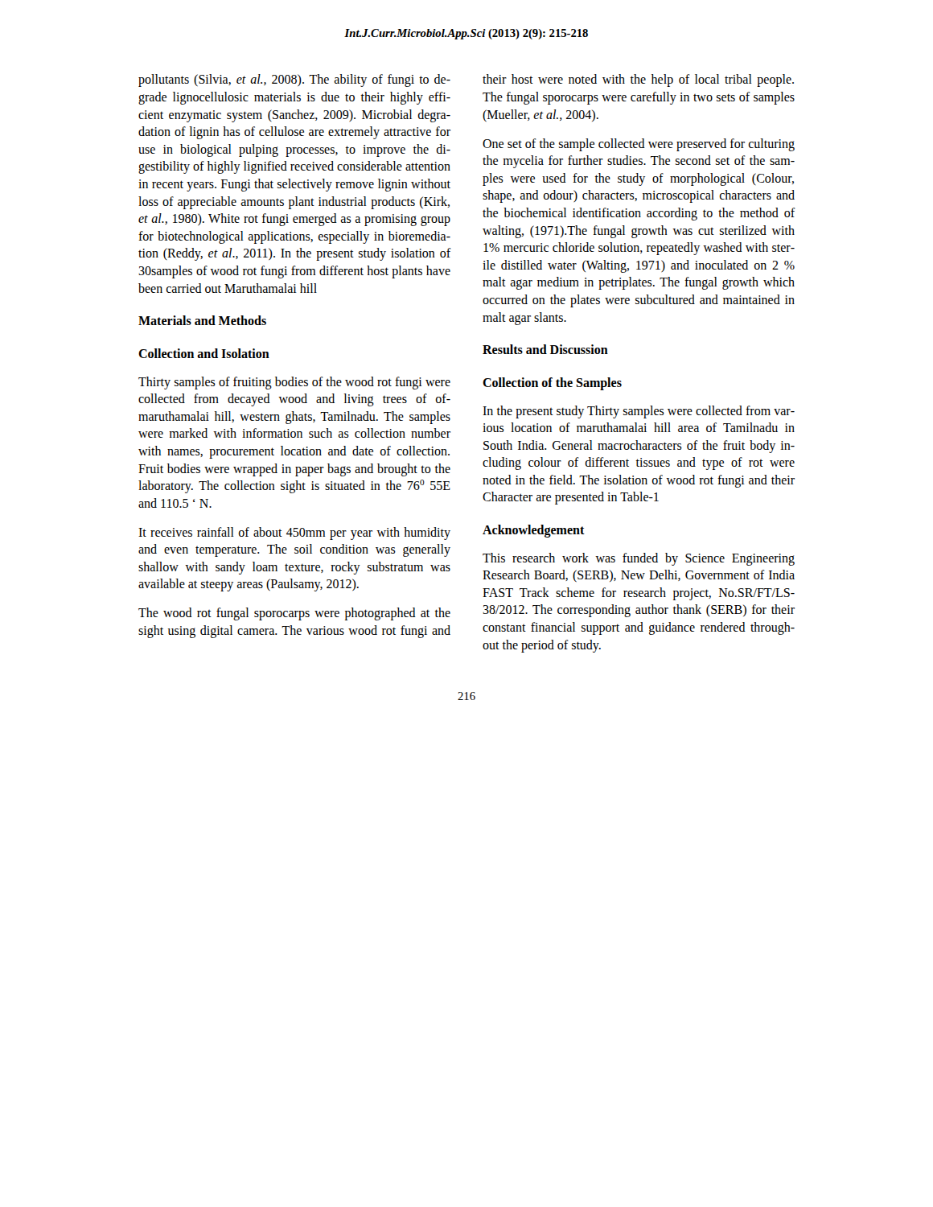Int.J.Curr.Microbiol.App.Sci (2013) 2(9): 215-218
pollutants (Silvia, et al., 2008). The ability of fungi to degrade lignocellulosic materials is due to their highly efficient enzymatic system (Sanchez, 2009). Microbial degradation of lignin has of cellulose are extremely attractive for use in biological pulping processes, to improve the digestibility of highly lignified received considerable attention in recent years. Fungi that selectively remove lignin without loss of appreciable amounts plant industrial products (Kirk, et al., 1980). White rot fungi emerged as a promising group for biotechnological applications, especially in bioremediation (Reddy, et al., 2011). In the present study isolation of 30samples of wood rot fungi from different host plants have been carried out Maruthamalai hill
Materials and Methods
Collection and Isolation
Thirty samples of fruiting bodies of the wood rot fungi were collected from decayed wood and living trees of ofmaruthamalai hill, western ghats, Tamilnadu. The samples were marked with information such as collection number with names, procurement location and date of collection. Fruit bodies were wrapped in paper bags and brought to the laboratory. The collection sight is situated in the 760 55E and 110.5 ‘ N.
It receives rainfall of about 450mm per year with humidity and even temperature. The soil condition was generally shallow with sandy loam texture, rocky substratum was available at steepy areas (Paulsamy, 2012).
The wood rot fungal sporocarps were photographed at the sight using digital camera. The various wood rot fungi and their host were noted with the help of local tribal people. The fungal sporocarps were carefully in two sets of samples (Mueller, et al., 2004).
One set of the sample collected were preserved for culturing the mycelia for further studies. The second set of the samples were used for the study of morphological (Colour, shape, and odour) characters, microscopical characters and the biochemical identification according to the method of walting, (1971).The fungal growth was cut sterilized with 1% mercuric chloride solution, repeatedly washed with sterile distilled water (Walting, 1971) and inoculated on 2 % malt agar medium in petriplates. The fungal growth which occurred on the plates were subcultured and maintained in malt agar slants.
Results and Discussion
Collection of the Samples
In the present study Thirty samples were collected from various location of maruthamalai hill area of Tamilnadu in South India. General macrocharacters of the fruit body including colour of different tissues and type of rot were noted in the field. The isolation of wood rot fungi and their Character are presented in Table-1
Acknowledgement
This research work was funded by Science Engineering Research Board, (SERB), New Delhi, Government of India FAST Track scheme for research project, No.SR/FT/LS-38/2012. The corresponding author thank (SERB) for their constant financial support and guidance rendered throughout the period of study.
216